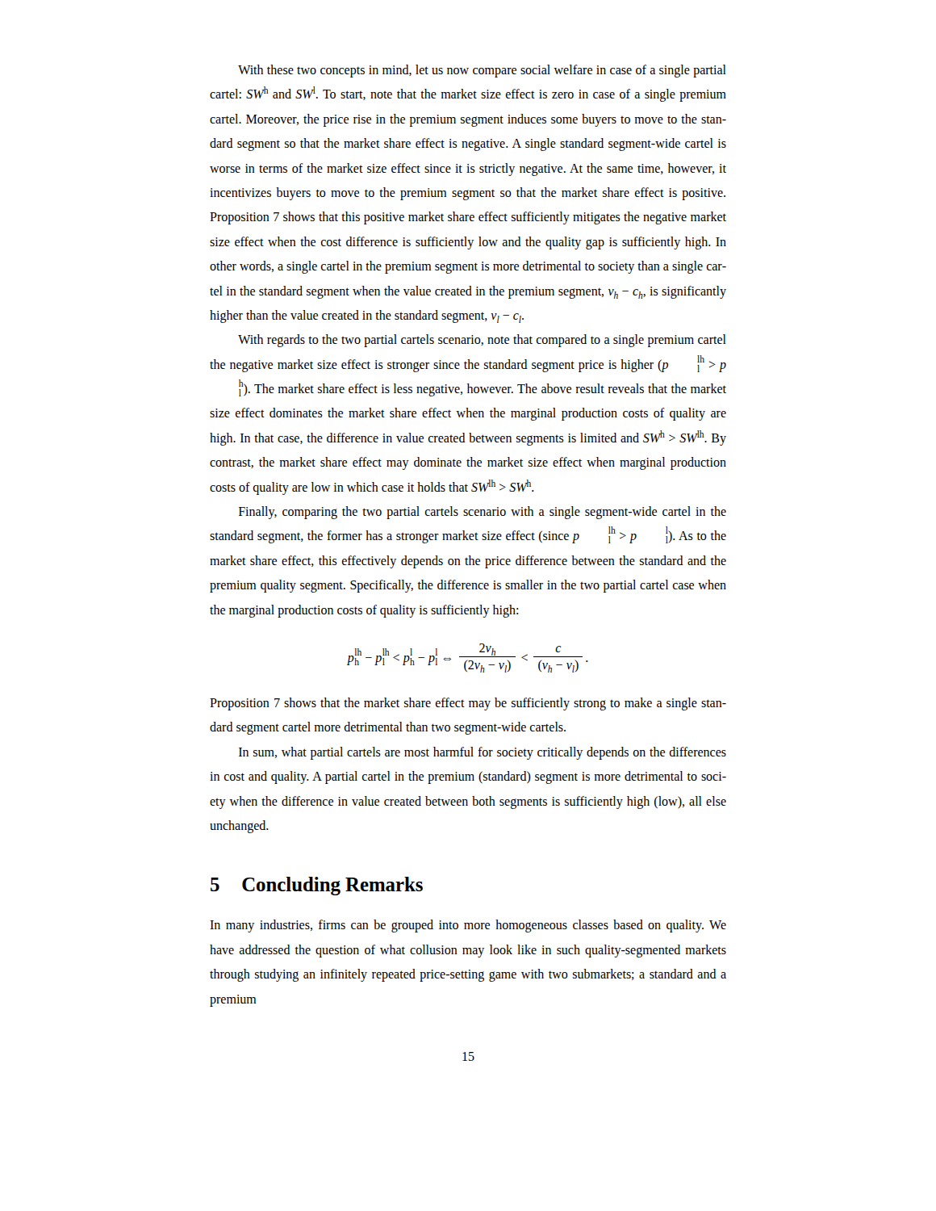With these two concepts in mind, let us now compare social welfare in case of a single partial cartel: SWh and SWl. To start, note that the market size effect is zero in case of a single premium cartel. Moreover, the price rise in the premium segment induces some buyers to move to the standard segment so that the market share effect is negative. A single standard segment-wide cartel is worse in terms of the market size effect since it is strictly negative. At the same time, however, it incentivizes buyers to move to the premium segment so that the market share effect is positive. Proposition 7 shows that this positive market share effect sufficiently mitigates the negative market size effect when the cost difference is sufficiently low and the quality gap is sufficiently high. In other words, a single cartel in the premium segment is more detrimental to society than a single cartel in the standard segment when the value created in the premium segment, vh − ch, is significantly higher than the value created in the standard segment, vl − cl.
With regards to the two partial cartels scenario, note that compared to a single premium cartel the negative market size effect is stronger since the standard segment price is higher (plhl > phl). The market share effect is less negative, however. The above result reveals that the market size effect dominates the market share effect when the marginal production costs of quality are high. In that case, the difference in value created between segments is limited and SWh > SWlh. By contrast, the market share effect may dominate the market size effect when marginal production costs of quality are low in which case it holds that SWlh > SWh.
Finally, comparing the two partial cartels scenario with a single segment-wide cartel in the standard segment, the former has a stronger market size effect (since plhl > pll). As to the market share effect, this effectively depends on the price difference between the standard and the premium quality segment. Specifically, the difference is smaller in the two partial cartel case when the marginal production costs of quality is sufficiently high:
plhh − plhl < plh − pll ⇔ 2vh(2vh − vl) < c(vh − vl).
Proposition 7 shows that the market share effect may be sufficiently strong to make a single standard segment cartel more detrimental than two segment-wide cartels.
In sum, what partial cartels are most harmful for society critically depends on the differences in cost and quality. A partial cartel in the premium (standard) segment is more detrimental to society when the difference in value created between both segments is sufficiently high (low), all else unchanged.
5 Concluding Remarks
In many industries, firms can be grouped into more homogeneous classes based on quality. We have addressed the question of what collusion may look like in such quality-segmented markets through studying an infinitely repeated price-setting game with two submarkets; a standard and a premium
15